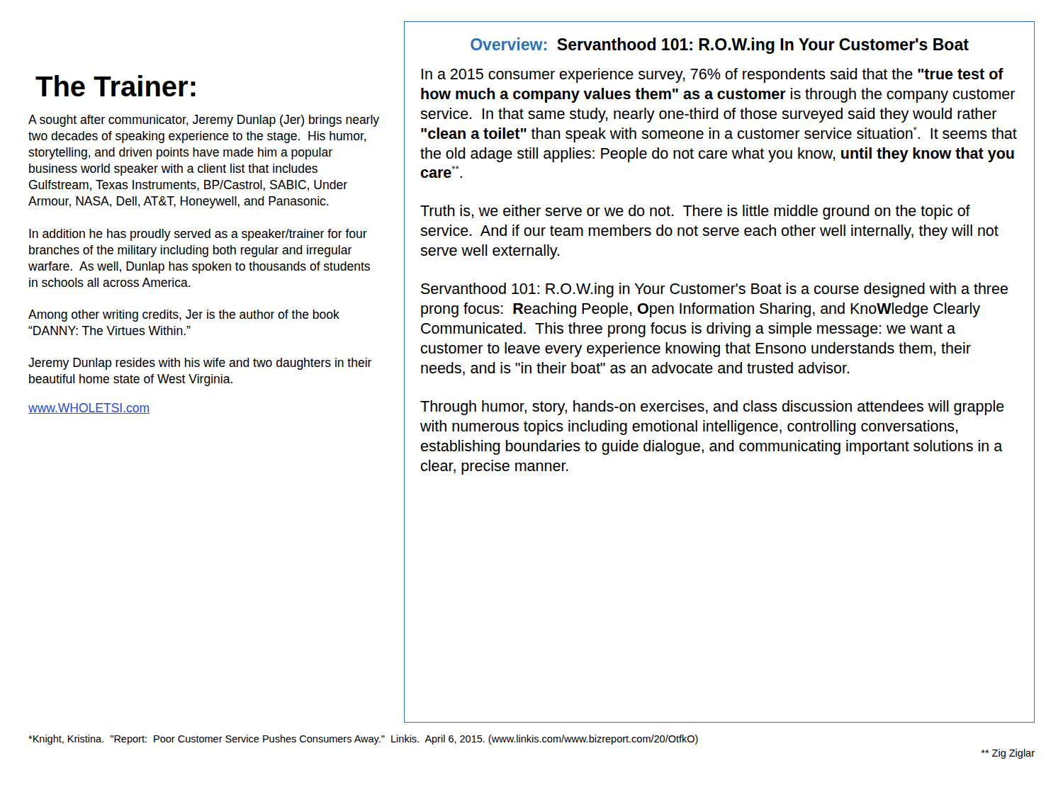The Trainer:
A sought after communicator, Jeremy Dunlap (Jer) brings nearly two decades of speaking experience to the stage. His humor, storytelling, and driven points have made him a popular business world speaker with a client list that includes Gulfstream, Texas Instruments, BP/Castrol, SABIC, Under Armour, NASA, Dell, AT&T, Honeywell, and Panasonic.
In addition he has proudly served as a speaker/trainer for four branches of the military including both regular and irregular warfare. As well, Dunlap has spoken to thousands of students in schools all across America.
Among other writing credits, Jer is the author of the book “DANNY: The Virtues Within.”
Jeremy Dunlap resides with his wife and two daughters in their beautiful home state of West Virginia.
www.WHOLETSI.com
Overview: Servanthood 101: R.O.W.ing In Your Customer's Boat
In a 2015 consumer experience survey, 76% of respondents said that the "true test of how much a company values them" as a customer is through the company customer service. In that same study, nearly one-third of those surveyed said they would rather "clean a toilet" than speak with someone in a customer service situation*. It seems that the old adage still applies: People do not care what you know, until they know that you care**.
Truth is, we either serve or we do not. There is little middle ground on the topic of service. And if our team members do not serve each other well internally, they will not serve well externally.
Servanthood 101: R.O.W.ing in Your Customer's Boat is a course designed with a three prong focus: Reaching People, Open Information Sharing, and KnoWledge Clearly Communicated. This three prong focus is driving a simple message: we want a customer to leave every experience knowing that Ensono understands them, their needs, and is "in their boat" as an advocate and trusted advisor.
Through humor, story, hands-on exercises, and class discussion attendees will grapple with numerous topics including emotional intelligence, controlling conversations, establishing boundaries to guide dialogue, and communicating important solutions in a clear, precise manner.
*Knight, Kristina. "Report: Poor Customer Service Pushes Consumers Away." Linkis. April 6, 2015. (www.linkis.com/www.bizreport.com/20/OtfkO) ** Zig Ziglar